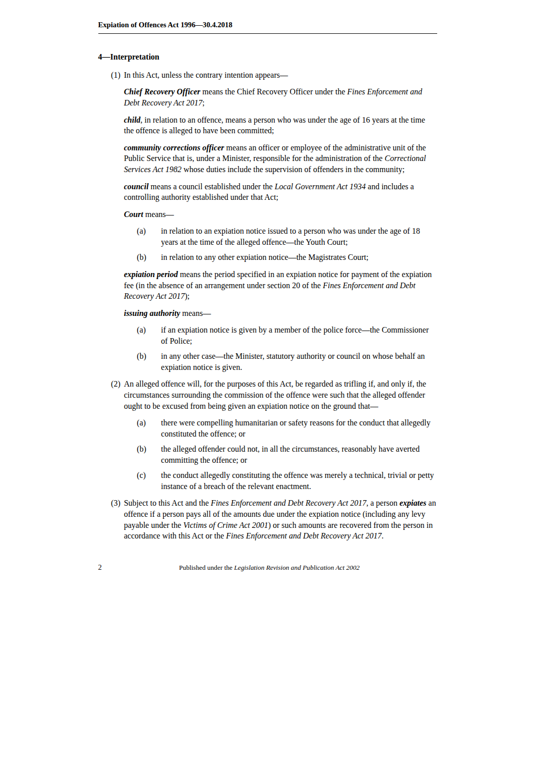Expiation of Offences Act 1996—30.4.2018
4—Interpretation
(1)
In this Act, unless the contrary intention appears—
Chief Recovery Officer means the Chief Recovery Officer under the Fines Enforcement and Debt Recovery Act 2017;
child, in relation to an offence, means a person who was under the age of 16 years at the time the offence is alleged to have been committed;
community corrections officer means an officer or employee of the administrative unit of the Public Service that is, under a Minister, responsible for the administration of the Correctional Services Act 1982 whose duties include the supervision of offenders in the community;
council means a council established under the Local Government Act 1934 and includes a controlling authority established under that Act;
Court means—
(a) in relation to an expiation notice issued to a person who was under the age of 18 years at the time of the alleged offence—the Youth Court;
(b) in relation to any other expiation notice—the Magistrates Court;
expiation period means the period specified in an expiation notice for payment of the expiation fee (in the absence of an arrangement under section 20 of the Fines Enforcement and Debt Recovery Act 2017);
issuing authority means—
(a) if an expiation notice is given by a member of the police force—the Commissioner of Police;
(b) in any other case—the Minister, statutory authority or council on whose behalf an expiation notice is given.
(2)
An alleged offence will, for the purposes of this Act, be regarded as trifling if, and only if, the circumstances surrounding the commission of the offence were such that the alleged offender ought to be excused from being given an expiation notice on the ground that—
(a) there were compelling humanitarian or safety reasons for the conduct that allegedly constituted the offence; or
(b) the alleged offender could not, in all the circumstances, reasonably have averted committing the offence; or
(c) the conduct allegedly constituting the offence was merely a technical, trivial or petty instance of a breach of the relevant enactment.
(3)
Subject to this Act and the Fines Enforcement and Debt Recovery Act 2017, a person expiates an offence if a person pays all of the amounts due under the expiation notice (including any levy payable under the Victims of Crime Act 2001) or such amounts are recovered from the person in accordance with this Act or the Fines Enforcement and Debt Recovery Act 2017.
2
Published under the Legislation Revision and Publication Act 2002